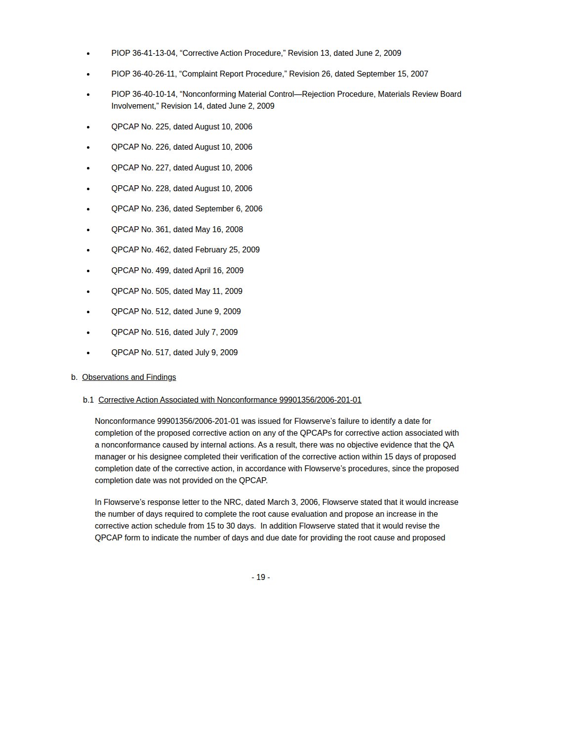PIOP 36-41-13-04, “Corrective Action Procedure,” Revision 13, dated June 2, 2009
PIOP 36-40-26-11, “Complaint Report Procedure,” Revision 26, dated September 15, 2007
PIOP 36-40-10-14, “Nonconforming Material Control—Rejection Procedure, Materials Review Board Involvement,” Revision 14, dated June 2, 2009
QPCAP No. 225, dated August 10, 2006
QPCAP No. 226, dated August 10, 2006
QPCAP No. 227, dated August 10, 2006
QPCAP No. 228, dated August 10, 2006
QPCAP No. 236, dated September 6, 2006
QPCAP No. 361, dated May 16, 2008
QPCAP No. 462, dated February 25, 2009
QPCAP No. 499, dated April 16, 2009
QPCAP No. 505, dated May 11, 2009
QPCAP No. 512, dated June 9, 2009
QPCAP No. 516, dated July 7, 2009
QPCAP No. 517, dated July 9, 2009
b. Observations and Findings
b.1 Corrective Action Associated with Nonconformance 99901356/2006-201-01
Nonconformance 99901356/2006-201-01 was issued for Flowserve’s failure to identify a date for completion of the proposed corrective action on any of the QPCAPs for corrective action associated with a nonconformance caused by internal actions. As a result, there was no objective evidence that the QA manager or his designee completed their verification of the corrective action within 15 days of proposed completion date of the corrective action, in accordance with Flowserve’s procedures, since the proposed completion date was not provided on the QPCAP.
In Flowserve’s response letter to the NRC, dated March 3, 2006, Flowserve stated that it would increase the number of days required to complete the root cause evaluation and propose an increase in the corrective action schedule from 15 to 30 days. In addition Flowserve stated that it would revise the QPCAP form to indicate the number of days and due date for providing the root cause and proposed
- 19 -